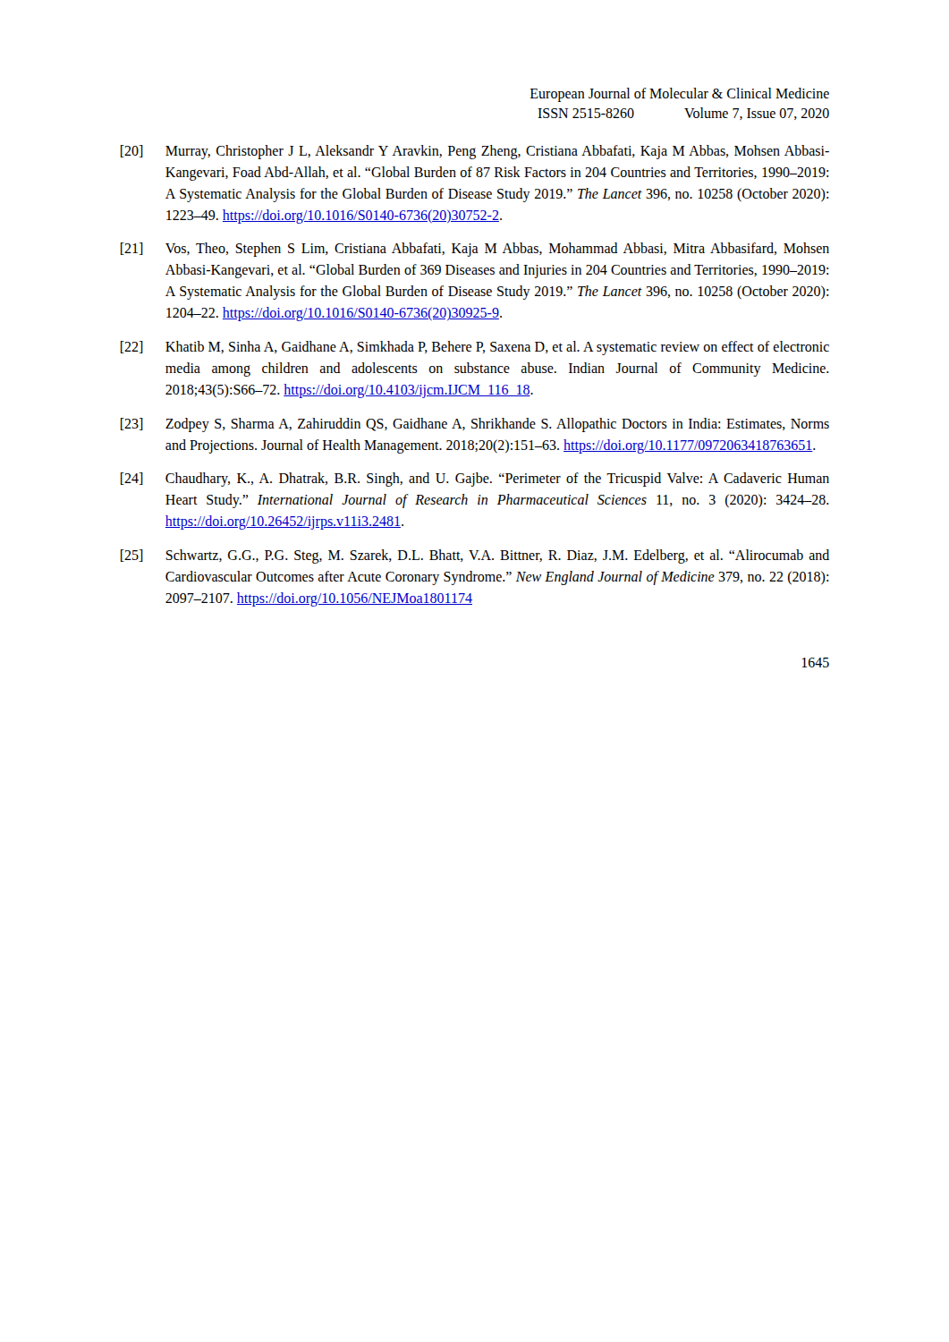European Journal of Molecular & Clinical Medicine ISSN 2515-8260Volume 7, Issue 07, 2020
[20] Murray, Christopher J L, Aleksandr Y Aravkin, Peng Zheng, Cristiana Abbafati, Kaja M Abbas, Mohsen Abbasi-Kangevari, Foad Abd-Allah, et al. “Global Burden of 87 Risk Factors in 204 Countries and Territories, 1990–2019: A Systematic Analysis for the Global Burden of Disease Study 2019.” The Lancet 396, no. 10258 (October 2020): 1223–49. https://doi.org/10.1016/S0140-6736(20)30752-2.
[21] Vos, Theo, Stephen S Lim, Cristiana Abbafati, Kaja M Abbas, Mohammad Abbasi, Mitra Abbasifard, Mohsen Abbasi-Kangevari, et al. “Global Burden of 369 Diseases and Injuries in 204 Countries and Territories, 1990–2019: A Systematic Analysis for the Global Burden of Disease Study 2019.” The Lancet 396, no. 10258 (October 2020): 1204–22. https://doi.org/10.1016/S0140-6736(20)30925-9.
[22] Khatib M, Sinha A, Gaidhane A, Simkhada P, Behere P, Saxena D, et al. A systematic review on effect of electronic media among children and adolescents on substance abuse. Indian Journal of Community Medicine. 2018;43(5):S66–72. https://doi.org/10.4103/ijcm.IJCM_116_18.
[23] Zodpey S, Sharma A, Zahiruddin QS, Gaidhane A, Shrikhande S. Allopathic Doctors in India: Estimates, Norms and Projections. Journal of Health Management. 2018;20(2):151–63. https://doi.org/10.1177/0972063418763651.
[24] Chaudhary, K., A. Dhatrak, B.R. Singh, and U. Gajbe. “Perimeter of the Tricuspid Valve: A Cadaveric Human Heart Study.” International Journal of Research in Pharmaceutical Sciences 11, no. 3 (2020): 3424–28. https://doi.org/10.26452/ijrps.v11i3.2481.
[25] Schwartz, G.G., P.G. Steg, M. Szarek, D.L. Bhatt, V.A. Bittner, R. Diaz, J.M. Edelberg, et al. “Alirocumab and Cardiovascular Outcomes after Acute Coronary Syndrome.” New England Journal of Medicine 379, no. 22 (2018): 2097–2107. https://doi.org/10.1056/NEJMoa1801174
1645